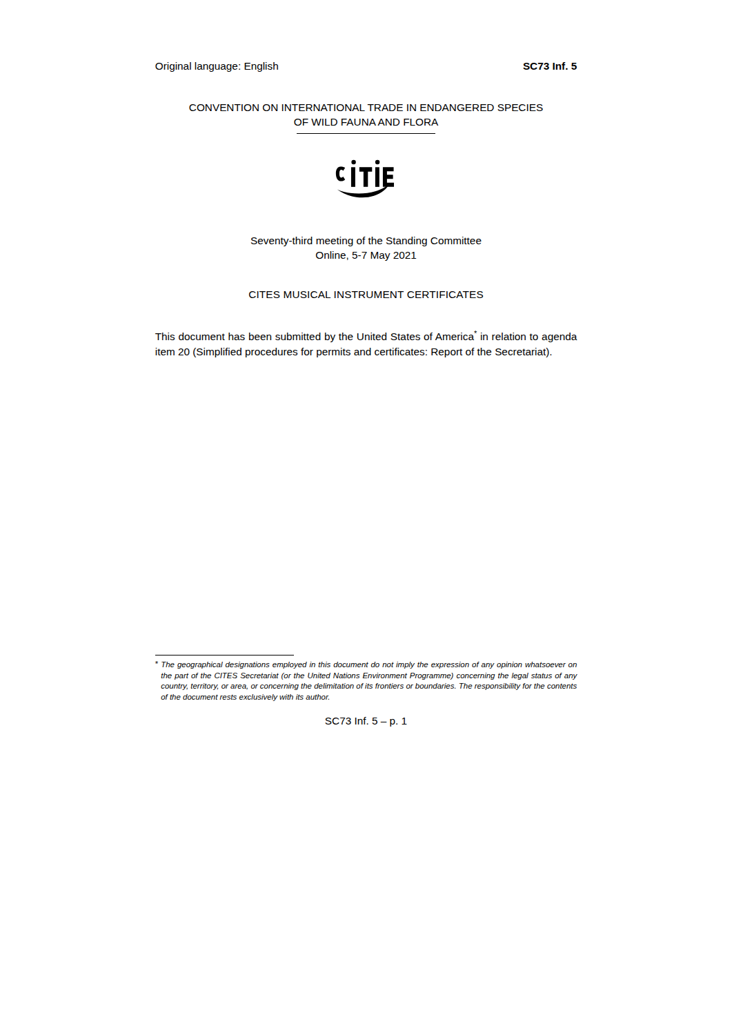Original language: English
SC73 Inf. 5
CONVENTION ON INTERNATIONAL TRADE IN ENDANGERED SPECIES
OF WILD FAUNA AND FLORA
Seventy-third meeting of the Standing Committee
Online, 5-7 May 2021
CITES MUSICAL INSTRUMENT CERTIFICATES
This document has been submitted by the United States of America* in relation to agenda item 20 (Simplified procedures for permits and certificates: Report of the Secretariat).
*
The geographical designations employed in this document do not imply the expression of any opinion whatsoever on the part of the CITES Secretariat (or the United Nations Environment Programme) concerning the legal status of any country, territory, or area, or concerning the delimitation of its frontiers or boundaries. The responsibility for the contents of the document rests exclusively with its author.
SC73 Inf. 5 – p. 1